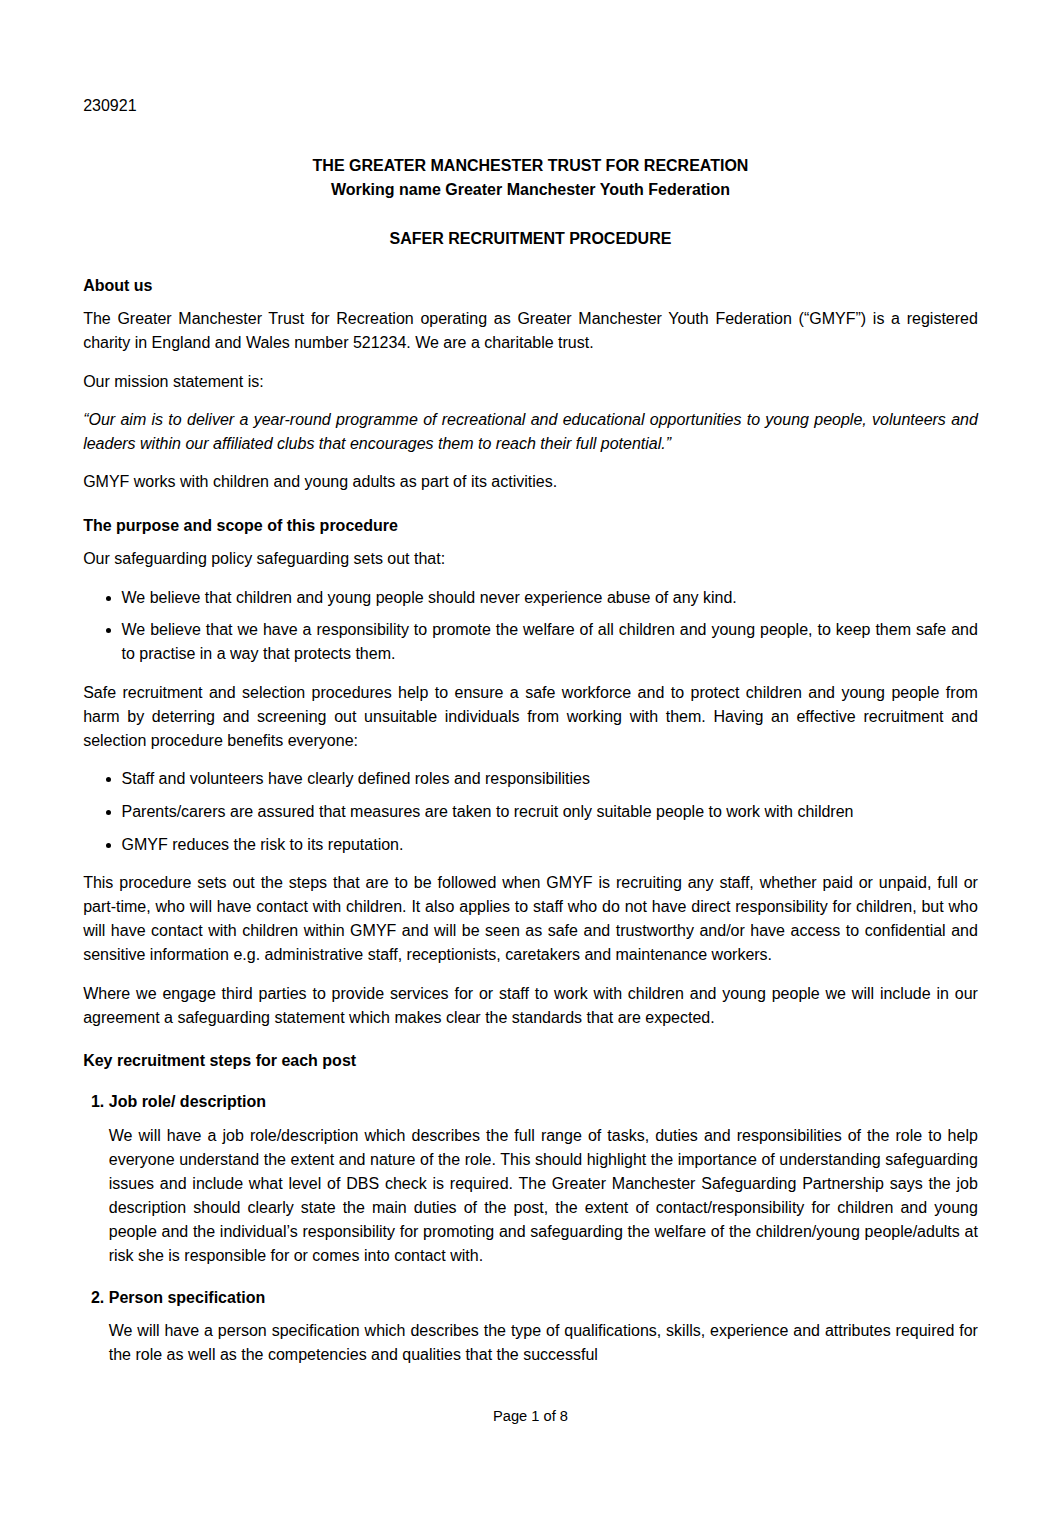230921
THE GREATER MANCHESTER TRUST FOR RECREATION
Working name Greater Manchester Youth Federation
SAFER RECRUITMENT PROCEDURE
About us
The Greater Manchester Trust for Recreation operating as Greater Manchester Youth Federation (“GMYF”) is a registered charity in England and Wales number 521234. We are a charitable trust.
Our mission statement is:
“Our aim is to deliver a year-round programme of recreational and educational opportunities to young people, volunteers and leaders within our affiliated clubs that encourages them to reach their full potential.”
GMYF works with children and young adults as part of its activities.
The purpose and scope of this procedure
Our safeguarding policy safeguarding sets out that:
We believe that children and young people should never experience abuse of any kind.
We believe that we have a responsibility to promote the welfare of all children and young people, to keep them safe and to practise in a way that protects them.
Safe recruitment and selection procedures help to ensure a safe workforce and to protect children and young people from harm by deterring and screening out unsuitable individuals from working with them. Having an effective recruitment and selection procedure benefits everyone:
Staff and volunteers have clearly defined roles and responsibilities
Parents/carers are assured that measures are taken to recruit only suitable people to work with children
GMYF reduces the risk to its reputation.
This procedure sets out the steps that are to be followed when GMYF is recruiting any staff, whether paid or unpaid, full or part-time, who will have contact with children. It also applies to staff who do not have direct responsibility for children, but who will have contact with children within GMYF and will be seen as safe and trustworthy and/or have access to confidential and sensitive information e.g. administrative staff, receptionists, caretakers and maintenance workers.
Where we engage third parties to provide services for or staff to work with children and young people we will include in our agreement a safeguarding statement which makes clear the standards that are expected.
Key recruitment steps for each post
Job role/ description
We will have a job role/description which describes the full range of tasks, duties and responsibilities of the role to help everyone understand the extent and nature of the role. This should highlight the importance of understanding safeguarding issues and include what level of DBS check is required. The Greater Manchester Safeguarding Partnership says the job description should clearly state the main duties of the post, the extent of contact/responsibility for children and young people and the individual’s responsibility for promoting and safeguarding the welfare of the children/young people/adults at risk she is responsible for or comes into contact with.
Person specification
We will have a person specification which describes the type of qualifications, skills, experience and attributes required for the role as well as the competencies and qualities that the successful
Page 1 of 8